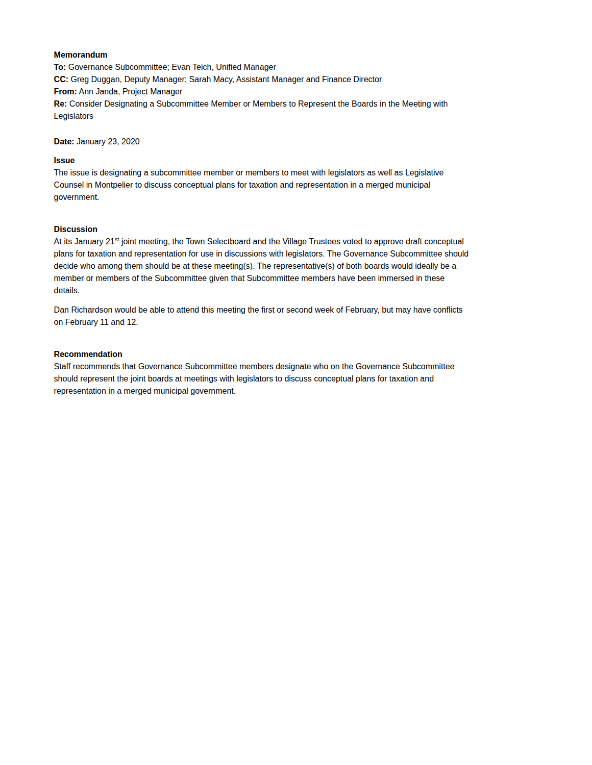Memorandum
To: Governance Subcommittee; Evan Teich, Unified Manager
CC: Greg Duggan, Deputy Manager; Sarah Macy, Assistant Manager and Finance Director
From: Ann Janda, Project Manager
Re: Consider Designating a Subcommittee Member or Members to Represent the Boards in the Meeting with Legislators
Date: January 23, 2020
Issue
The issue is designating a subcommittee member or members to meet with legislators as well as Legislative Counsel in Montpelier to discuss conceptual plans for taxation and representation in a merged municipal government.
Discussion
At its January 21st joint meeting, the Town Selectboard and the Village Trustees voted to approve draft conceptual plans for taxation and representation for use in discussions with legislators. The Governance Subcommittee should decide who among them should be at these meeting(s). The representative(s) of both boards would ideally be a member or members of the Subcommittee given that Subcommittee members have been immersed in these details.
Dan Richardson would be able to attend this meeting the first or second week of February, but may have conflicts on February 11 and 12.
Recommendation
Staff recommends that Governance Subcommittee members designate who on the Governance Subcommittee should represent the joint boards at meetings with legislators to discuss conceptual plans for taxation and representation in a merged municipal government.